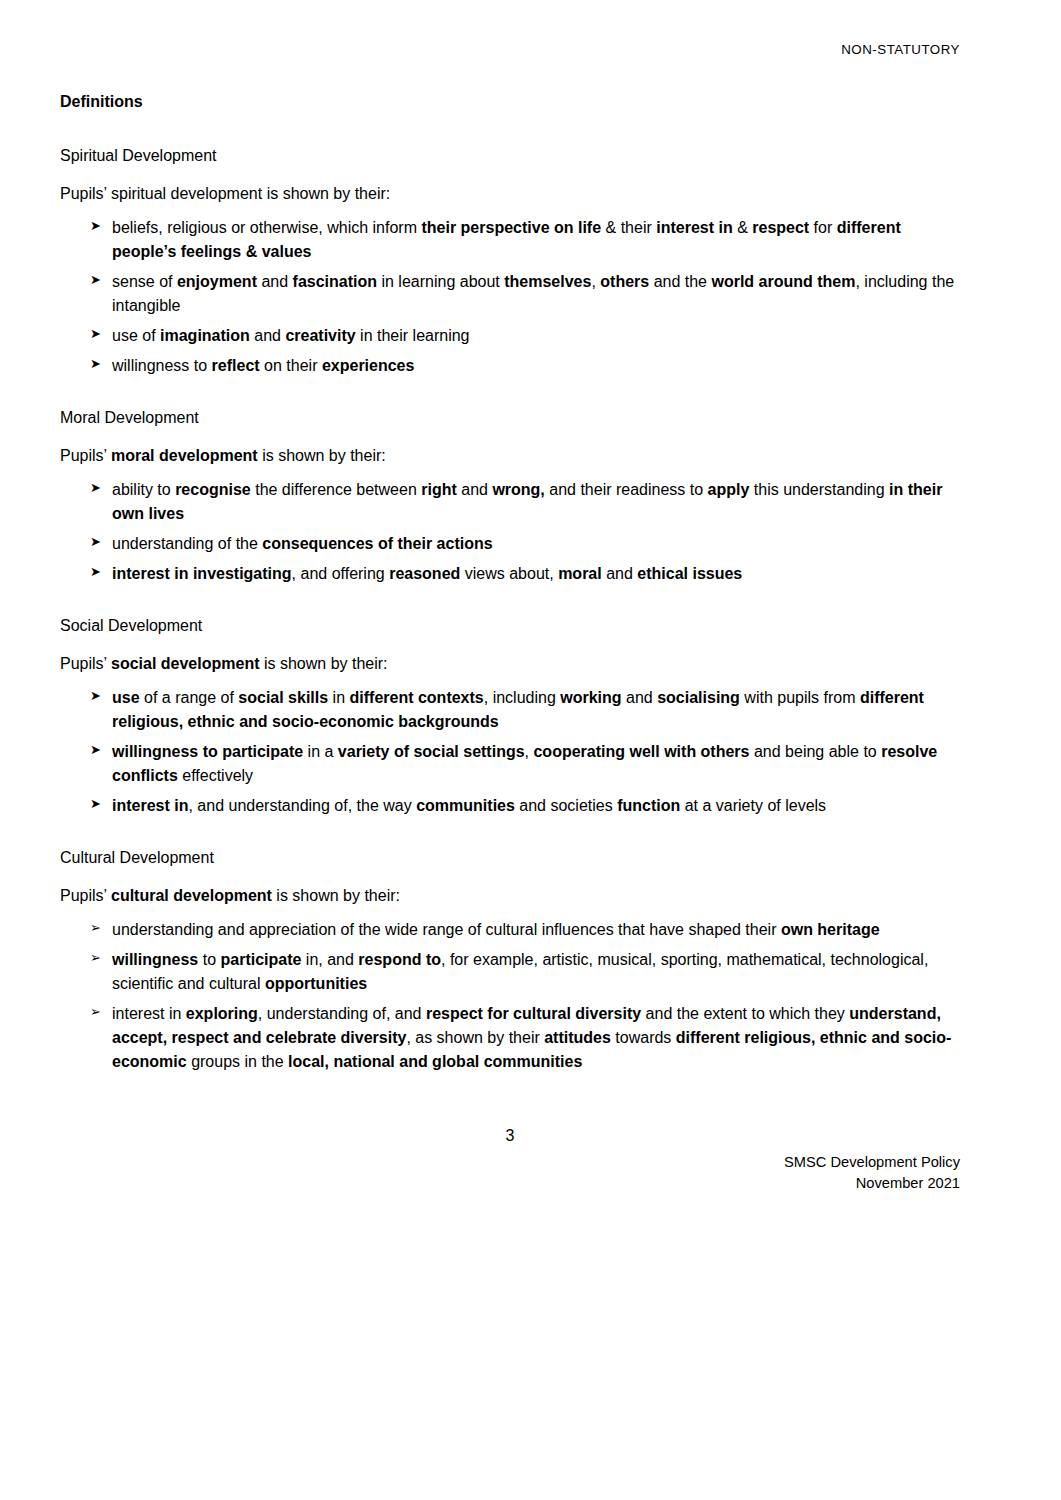NON-STATUTORY
Definitions
Spiritual Development
Pupils’ spiritual development is shown by their:
beliefs, religious or otherwise, which inform their perspective on life & their interest in & respect for different people’s feelings & values
sense of enjoyment and fascination in learning about themselves, others and the world around them, including the intangible
use of imagination and creativity in their learning
willingness to reflect on their experiences
Moral Development
Pupils’ moral development is shown by their:
ability to recognise the difference between right and wrong, and their readiness to apply this understanding in their own lives
understanding of the consequences of their actions
interest in investigating, and offering reasoned views about, moral and ethical issues
Social Development
Pupils’ social development is shown by their:
use of a range of social skills in different contexts, including working and socialising with pupils from different religious, ethnic and socio-economic backgrounds
willingness to participate in a variety of social settings, cooperating well with others and being able to resolve conflicts effectively
interest in, and understanding of, the way communities and societies function at a variety of levels
Cultural Development
Pupils’ cultural development is shown by their:
understanding and appreciation of the wide range of cultural influences that have shaped their own heritage
willingness to participate in, and respond to, for example, artistic, musical, sporting, mathematical, technological, scientific and cultural opportunities
interest in exploring, understanding of, and respect for cultural diversity and the extent to which they understand, accept, respect and celebrate diversity, as shown by their attitudes towards different religious, ethnic and socio-economic groups in the local, national and global communities
3
SMSC Development Policy
November 2021